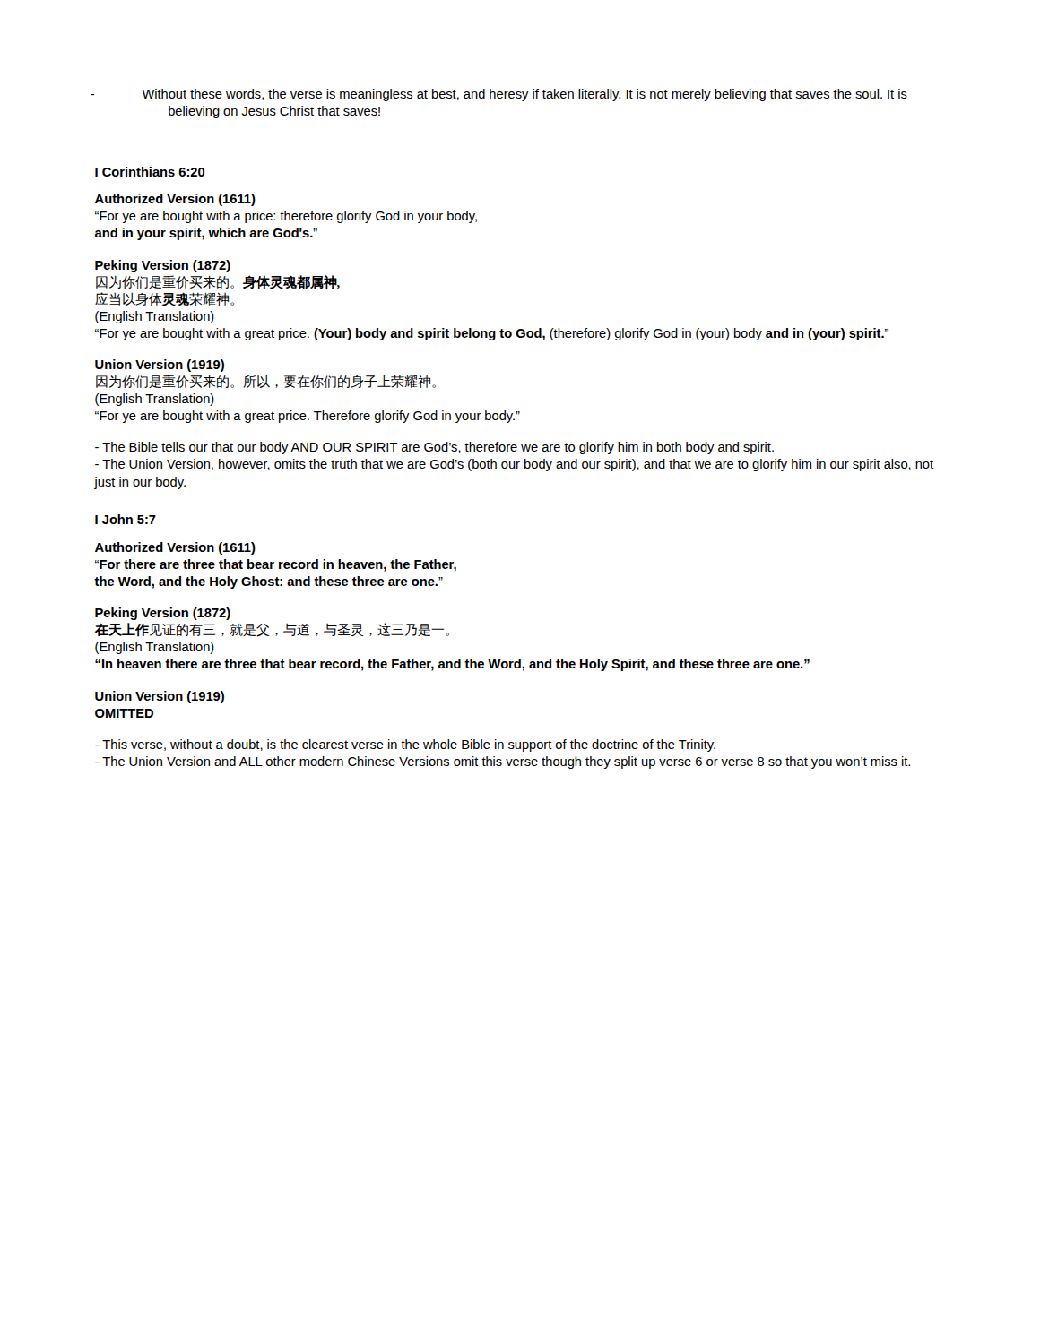-Without these words, the verse is meaningless at best, and heresy if taken literally. It is not merely believing that saves the soul. It is believing on Jesus Christ that saves!
I Corinthians 6:20
Authorized Version (1611)
“For ye are bought with a price: therefore glorify God in your body,
and in your spirit, which are God's.”
Peking Version (1872)
因为你们是重价买来的。身体灵魂都属神,
应当以身体灵魂荣耀神。
(English Translation)
“For ye are bought with a great price. (Your) body and spirit belong to God, (therefore) glorify God in (your) body and in (your) spirit.”
Union Version (1919)
因为你们是重价买来的。所以，要在你们的身子上荣耀神。
(English Translation)
“For ye are bought with a great price. Therefore glorify God in your body.”
- The Bible tells our that our body AND OUR SPIRIT are God’s, therefore we are to glorify him in both body and spirit.
- The Union Version, however, omits the truth that we are God’s (both our body and our spirit), and that we are to glorify him in our spirit also, not just in our body.
I John 5:7
Authorized Version (1611)
“For there are three that bear record in heaven, the Father,
the Word, and the Holy Ghost: and these three are one.”
Peking Version (1872)
在天上作见证的有三，就是父，与道，与圣灵，这三乃是一。
(English Translation)
“In heaven there are three that bear record, the Father, and the Word, and the Holy Spirit, and these three are one.”
Union Version (1919)
OMITTED
- This verse, without a doubt, is the clearest verse in the whole Bible in support of the doctrine of the Trinity.
- The Union Version and ALL other modern Chinese Versions omit this verse though they split up verse 6 or verse 8 so that you won’t miss it.